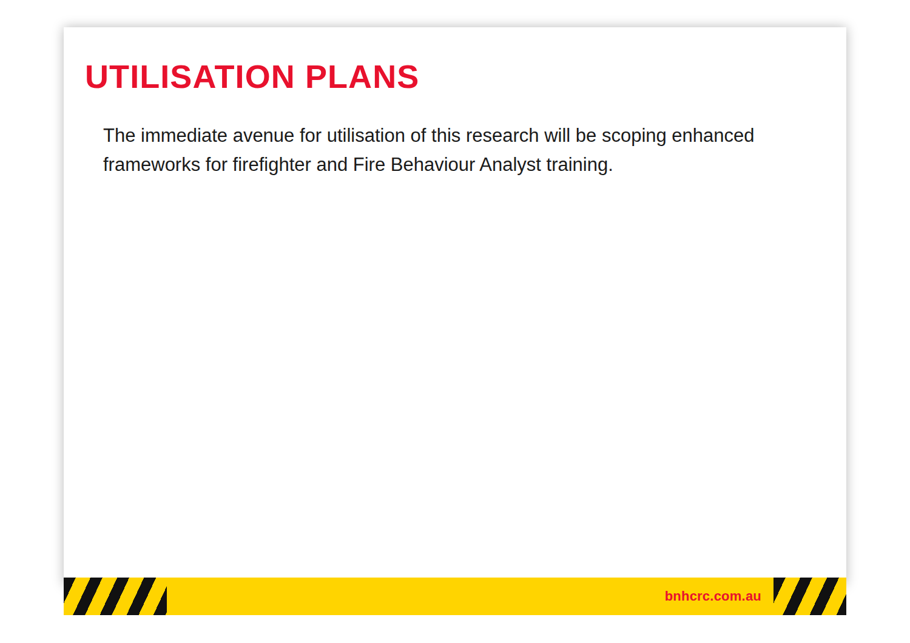UTILISATION PLANS
The immediate avenue for utilisation of this research will be scoping enhanced frameworks for firefighter and Fire Behaviour Analyst training.
bnhcrc.com.au